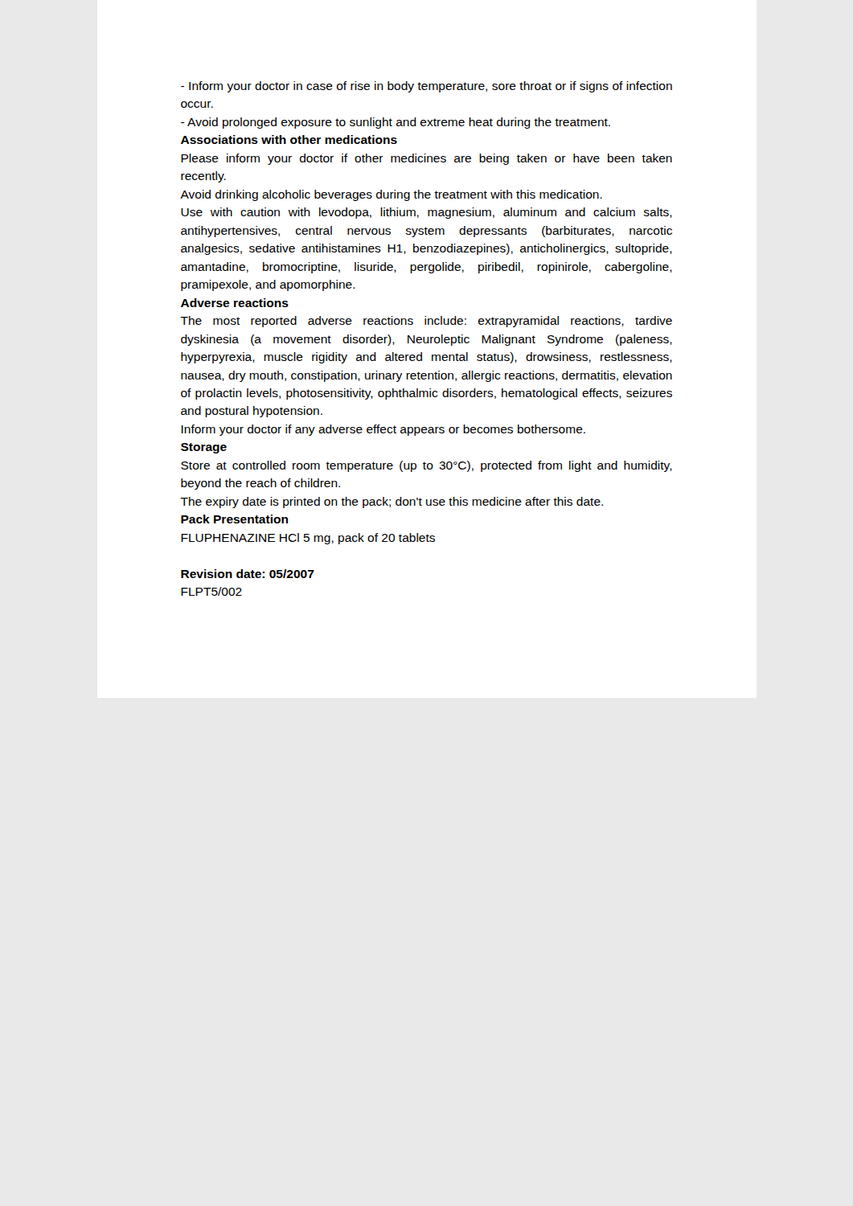- Inform your doctor in case of rise in body temperature, sore throat or if signs of infection occur.
- Avoid prolonged exposure to sunlight and extreme heat during the treatment.
Associations with other medications
Please inform your doctor if other medicines are being taken or have been taken recently.
Avoid drinking alcoholic beverages during the treatment with this medication.
Use with caution with levodopa, lithium, magnesium, aluminum and calcium salts, antihypertensives, central nervous system depressants (barbiturates, narcotic analgesics, sedative antihistamines H1, benzodiazepines), anticholinergics, sultopride, amantadine, bromocriptine, lisuride, pergolide, piribedil, ropinirole, cabergoline, pramipexole, and apomorphine.
Adverse reactions
The most reported adverse reactions include: extrapyramidal reactions, tardive dyskinesia (a movement disorder), Neuroleptic Malignant Syndrome (paleness, hyperpyrexia, muscle rigidity and altered mental status), drowsiness, restlessness, nausea, dry mouth, constipation, urinary retention, allergic reactions, dermatitis, elevation of prolactin levels, photosensitivity, ophthalmic disorders, hematological effects, seizures and postural hypotension.
Inform your doctor if any adverse effect appears or becomes bothersome.
Storage
Store at controlled room temperature (up to 30°C), protected from light and humidity, beyond the reach of children.
The expiry date is printed on the pack; don't use this medicine after this date.
Pack Presentation
FLUPHENAZINE HCl 5 mg, pack of 20 tablets
Revision date: 05/2007
FLPT5/002